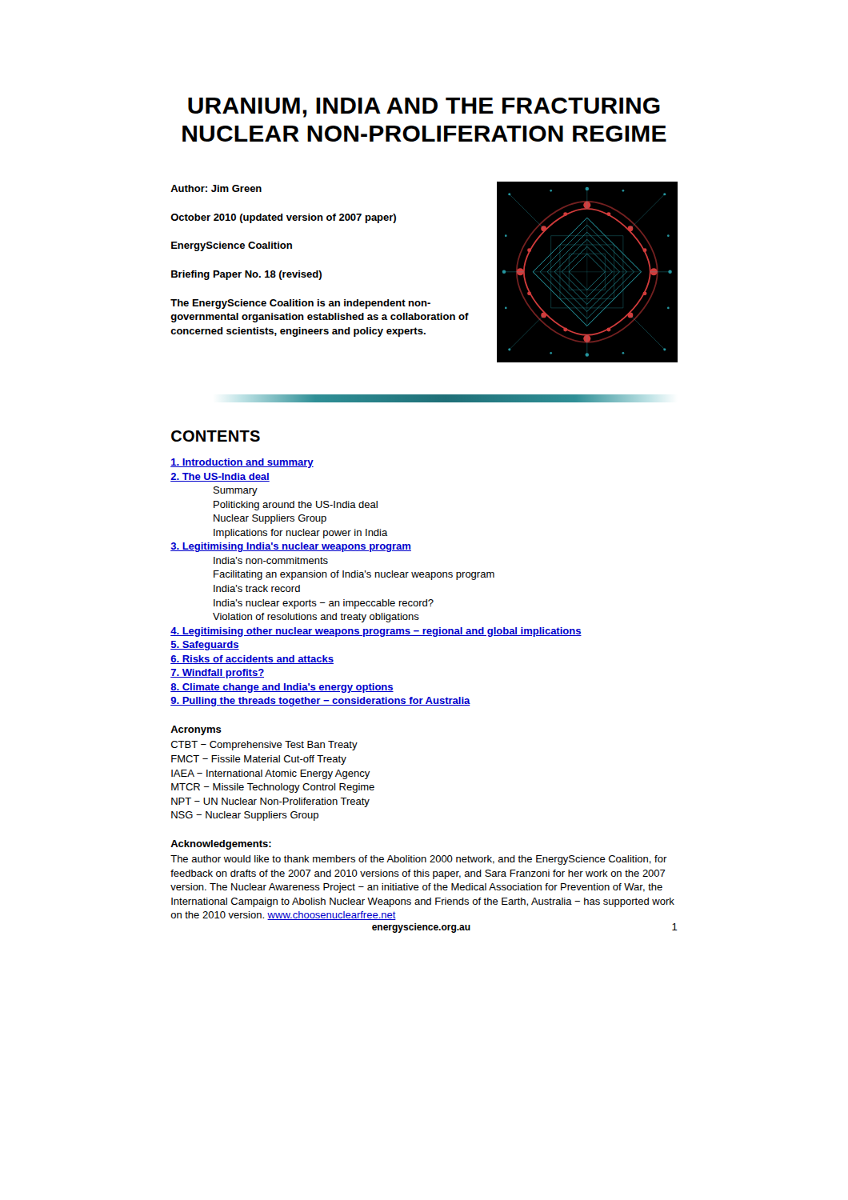URANIUM, INDIA AND THE FRACTURING
NUCLEAR NON-PROLIFERATION REGIME
Author: Jim Green
October 2010 (updated version of 2007 paper)
EnergyScience Coalition
Briefing Paper No. 18 (revised)
The EnergyScience Coalition is an independent non-governmental organisation established as a collaboration of concerned scientists, engineers and policy experts.
CONTENTS
1. Introduction and summary
2. The US-India deal
Summary
Politicking around the US-India deal
Nuclear Suppliers Group
Implications for nuclear power in India
3. Legitimising India's nuclear weapons program
India's non-commitments
Facilitating an expansion of India's nuclear weapons program
India's track record
India's nuclear exports − an impeccable record?
Violation of resolutions and treaty obligations
4. Legitimising other nuclear weapons programs − regional and global implications
5. Safeguards
6. Risks of accidents and attacks
7. Windfall profits?
8. Climate change and India's energy options
9. Pulling the threads together − considerations for Australia
Acronyms
CTBT − Comprehensive Test Ban Treaty
FMCT − Fissile Material Cut-off Treaty
IAEA − International Atomic Energy Agency
MTCR − Missile Technology Control Regime
NPT − UN Nuclear Non-Proliferation Treaty
NSG − Nuclear Suppliers Group
Acknowledgements:
The author would like to thank members of the Abolition 2000 network, and the EnergyScience Coalition, for feedback on drafts of the 2007 and 2010 versions of this paper, and Sara Franzoni for her work on the 2007 version. The Nuclear Awareness Project − an initiative of the Medical Association for Prevention of War, the International Campaign to Abolish Nuclear Weapons and Friends of the Earth, Australia − has supported work on the 2010 version. www.choosenuclearfree.net
energyscience.org.au
1